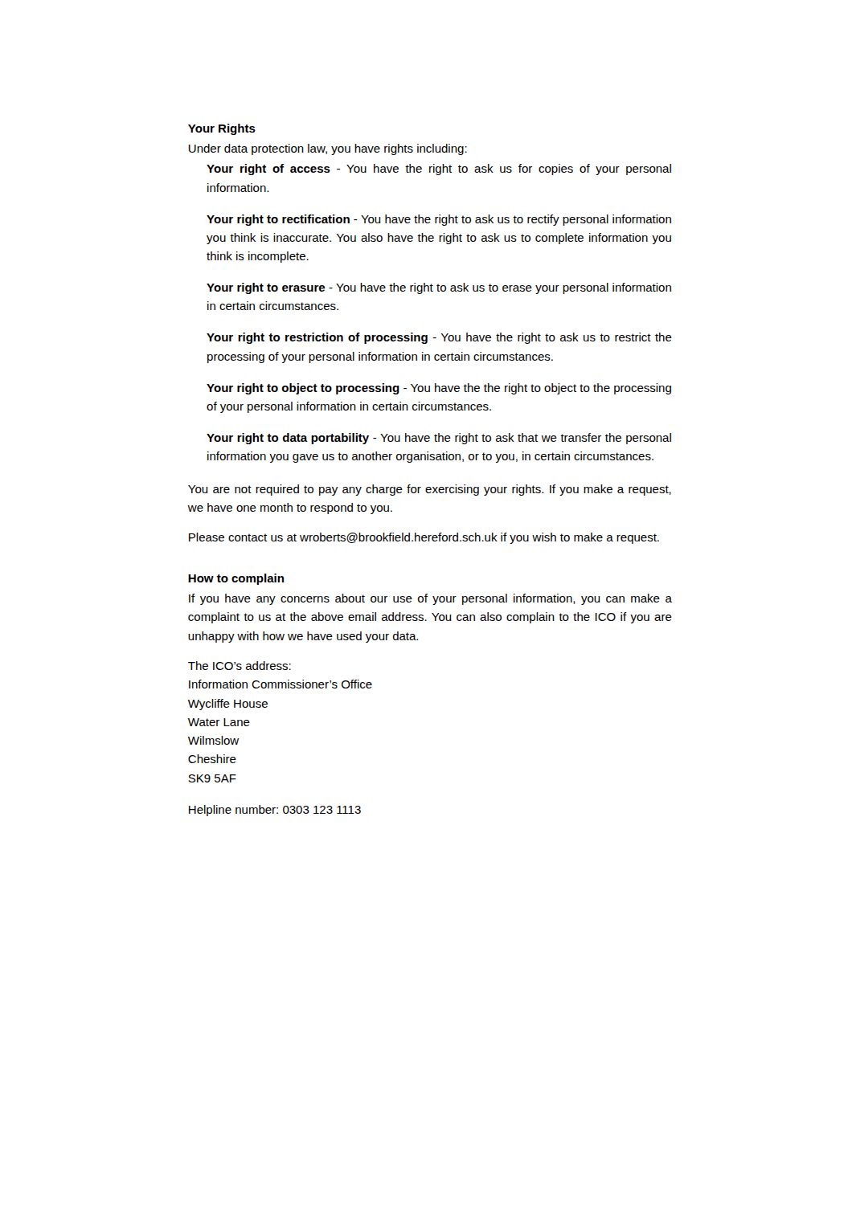Your Rights
Under data protection law, you have rights including:
Your right of access - You have the right to ask us for copies of your personal information.
Your right to rectification - You have the right to ask us to rectify personal information you think is inaccurate. You also have the right to ask us to complete information you think is incomplete.
Your right to erasure - You have the right to ask us to erase your personal information in certain circumstances.
Your right to restriction of processing - You have the right to ask us to restrict the processing of your personal information in certain circumstances.
Your right to object to processing - You have the the right to object to the processing of your personal information in certain circumstances.
Your right to data portability - You have the right to ask that we transfer the personal information you gave us to another organisation, or to you, in certain circumstances.
You are not required to pay any charge for exercising your rights. If you make a request, we have one month to respond to you.
Please contact us at wroberts@brookfield.hereford.sch.uk if you wish to make a request.
How to complain
If you have any concerns about our use of your personal information, you can make a complaint to us at the above email address. You can also complain to the ICO if you are unhappy with how we have used your data.
The ICO’s address: Information Commissioner’s Office Wycliffe House Water Lane Wilmslow Cheshire SK9 5AF
Helpline number: 0303 123 1113